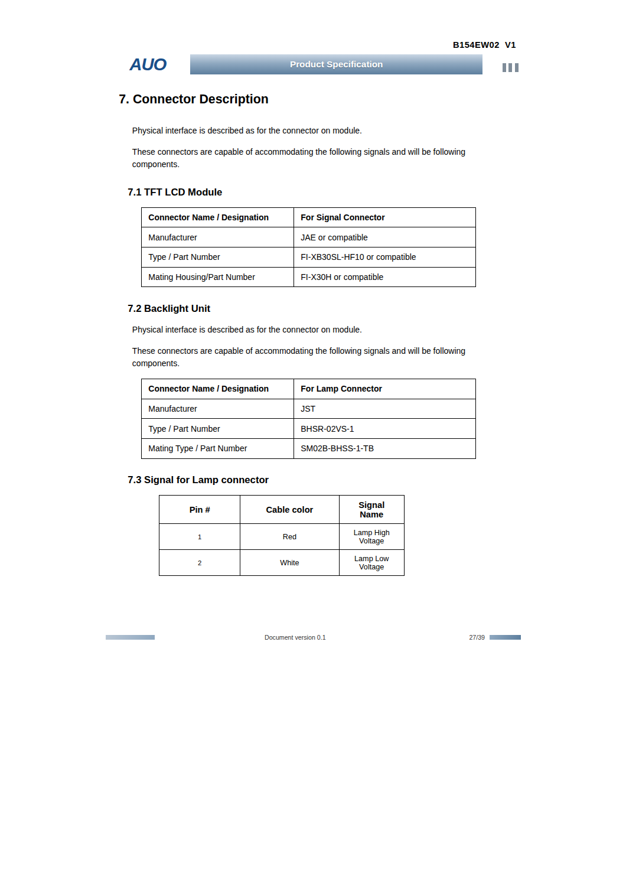B154EW02 V1
AUO
Product Specification
7. Connector Description
Physical interface is described as for the connector on module.
These connectors are capable of accommodating the following signals and will be following components.
7.1 TFT LCD Module
| Connector Name / Designation | For Signal Connector |
| --- | --- |
| Manufacturer | JAE or compatible |
| Type / Part Number | FI-XB30SL-HF10 or compatible |
| Mating Housing/Part Number | FI-X30H or compatible |
7.2 Backlight Unit
Physical interface is described as for the connector on module.
These connectors are capable of accommodating the following signals and will be following components.
| Connector Name / Designation | For Lamp Connector |
| --- | --- |
| Manufacturer | JST |
| Type / Part Number | BHSR-02VS-1 |
| Mating Type / Part Number | SM02B-BHSS-1-TB |
7.3 Signal for Lamp connector
| Pin # | Cable color | Signal Name |
| --- | --- | --- |
| 1 | Red | Lamp High Voltage |
| 2 | White | Lamp Low Voltage |
Document version 0.1
27/39